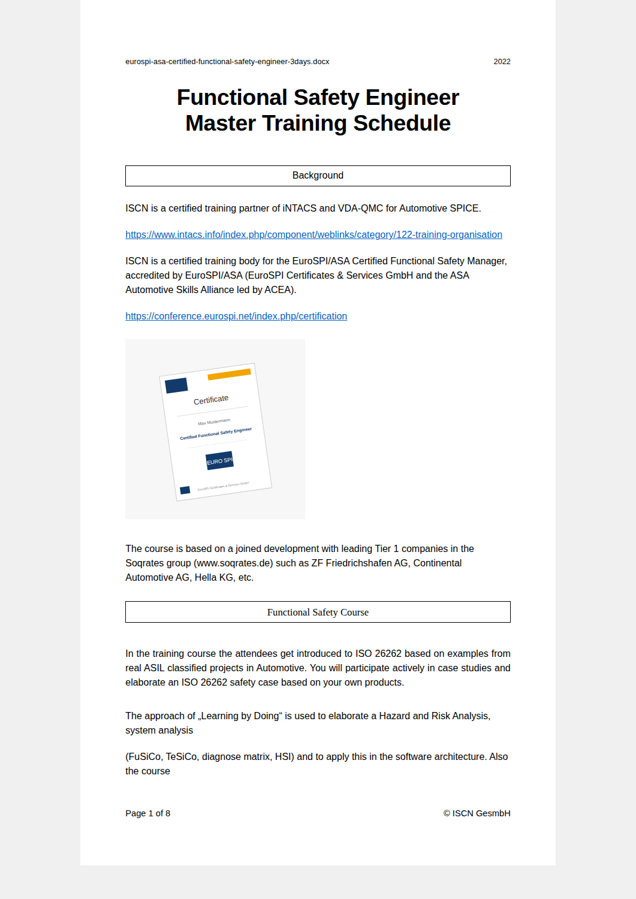eurospi-asa-certified-functional-safety-engineer-3days.docx 2022
Functional Safety Engineer
Master Training Schedule
Background
ISCN is a certified training partner of iNTACS and VDA-QMC for Automotive SPICE.
https://www.intacs.info/index.php/component/weblinks/category/122-training-organisation
ISCN is a certified training body for the EuroSPI/ASA Certified Functional Safety Manager, accredited by EuroSPI/ASA (EuroSPI Certificates & Services GmbH and the ASA Automotive Skills Alliance led by ACEA).
https://conference.eurospi.net/index.php/certification
The course is based on a joined development with leading Tier 1 companies in the Soqrates group (www.soqrates.de) such as ZF Friedrichshafen AG, Continental Automotive AG, Hella KG, etc.
Functional Safety Course
In the training course the attendees get introduced to ISO 26262 based on examples from real ASIL classified projects in Automotive. You will participate actively in case studies and elaborate an ISO 26262 safety case based on your own products.
The approach of „Learning by Doing“ is used to elaborate a Hazard and Risk Analysis, system analysis
(FuSiCo, TeSiCo, diagnose matrix, HSI) and to apply this in the software architecture. Also the course
Page 1 of 8 © ISCN GesmbH